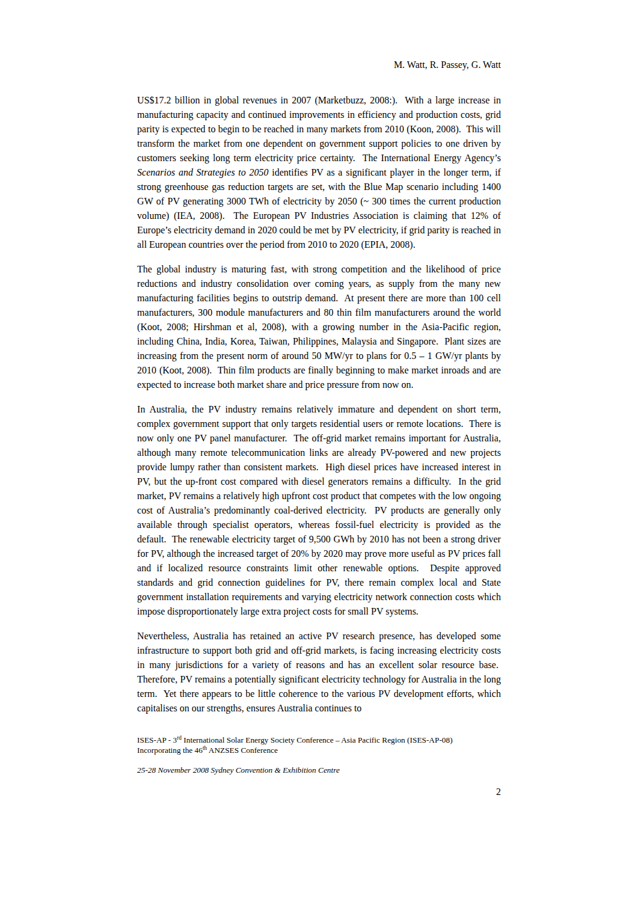M. Watt, R. Passey, G. Watt
US$17.2 billion in global revenues in 2007 (Marketbuzz, 2008:). With a large increase in manufacturing capacity and continued improvements in efficiency and production costs, grid parity is expected to begin to be reached in many markets from 2010 (Koon, 2008). This will transform the market from one dependent on government support policies to one driven by customers seeking long term electricity price certainty. The International Energy Agency’s Scenarios and Strategies to 2050 identifies PV as a significant player in the longer term, if strong greenhouse gas reduction targets are set, with the Blue Map scenario including 1400 GW of PV generating 3000 TWh of electricity by 2050 (~ 300 times the current production volume) (IEA, 2008). The European PV Industries Association is claiming that 12% of Europe’s electricity demand in 2020 could be met by PV electricity, if grid parity is reached in all European countries over the period from 2010 to 2020 (EPIA, 2008).
The global industry is maturing fast, with strong competition and the likelihood of price reductions and industry consolidation over coming years, as supply from the many new manufacturing facilities begins to outstrip demand. At present there are more than 100 cell manufacturers, 300 module manufacturers and 80 thin film manufacturers around the world (Koot, 2008; Hirshman et al, 2008), with a growing number in the Asia-Pacific region, including China, India, Korea, Taiwan, Philippines, Malaysia and Singapore. Plant sizes are increasing from the present norm of around 50 MW/yr to plans for 0.5 – 1 GW/yr plants by 2010 (Koot, 2008). Thin film products are finally beginning to make market inroads and are expected to increase both market share and price pressure from now on.
In Australia, the PV industry remains relatively immature and dependent on short term, complex government support that only targets residential users or remote locations. There is now only one PV panel manufacturer. The off-grid market remains important for Australia, although many remote telecommunication links are already PV-powered and new projects provide lumpy rather than consistent markets. High diesel prices have increased interest in PV, but the up-front cost compared with diesel generators remains a difficulty. In the grid market, PV remains a relatively high upfront cost product that competes with the low ongoing cost of Australia’s predominantly coal-derived electricity. PV products are generally only available through specialist operators, whereas fossil-fuel electricity is provided as the default. The renewable electricity target of 9,500 GWh by 2010 has not been a strong driver for PV, although the increased target of 20% by 2020 may prove more useful as PV prices fall and if localized resource constraints limit other renewable options. Despite approved standards and grid connection guidelines for PV, there remain complex local and State government installation requirements and varying electricity network connection costs which impose disproportionately large extra project costs for small PV systems.
Nevertheless, Australia has retained an active PV research presence, has developed some infrastructure to support both grid and off-grid markets, is facing increasing electricity costs in many jurisdictions for a variety of reasons and has an excellent solar resource base. Therefore, PV remains a potentially significant electricity technology for Australia in the long term. Yet there appears to be little coherence to the various PV development efforts, which capitalises on our strengths, ensures Australia continues to
ISES-AP - 3rd International Solar Energy Society Conference – Asia Pacific Region (ISES-AP-08)
Incorporating the 46th ANZSES Conference
25-28 November 2008 Sydney Convention & Exhibition Centre
2